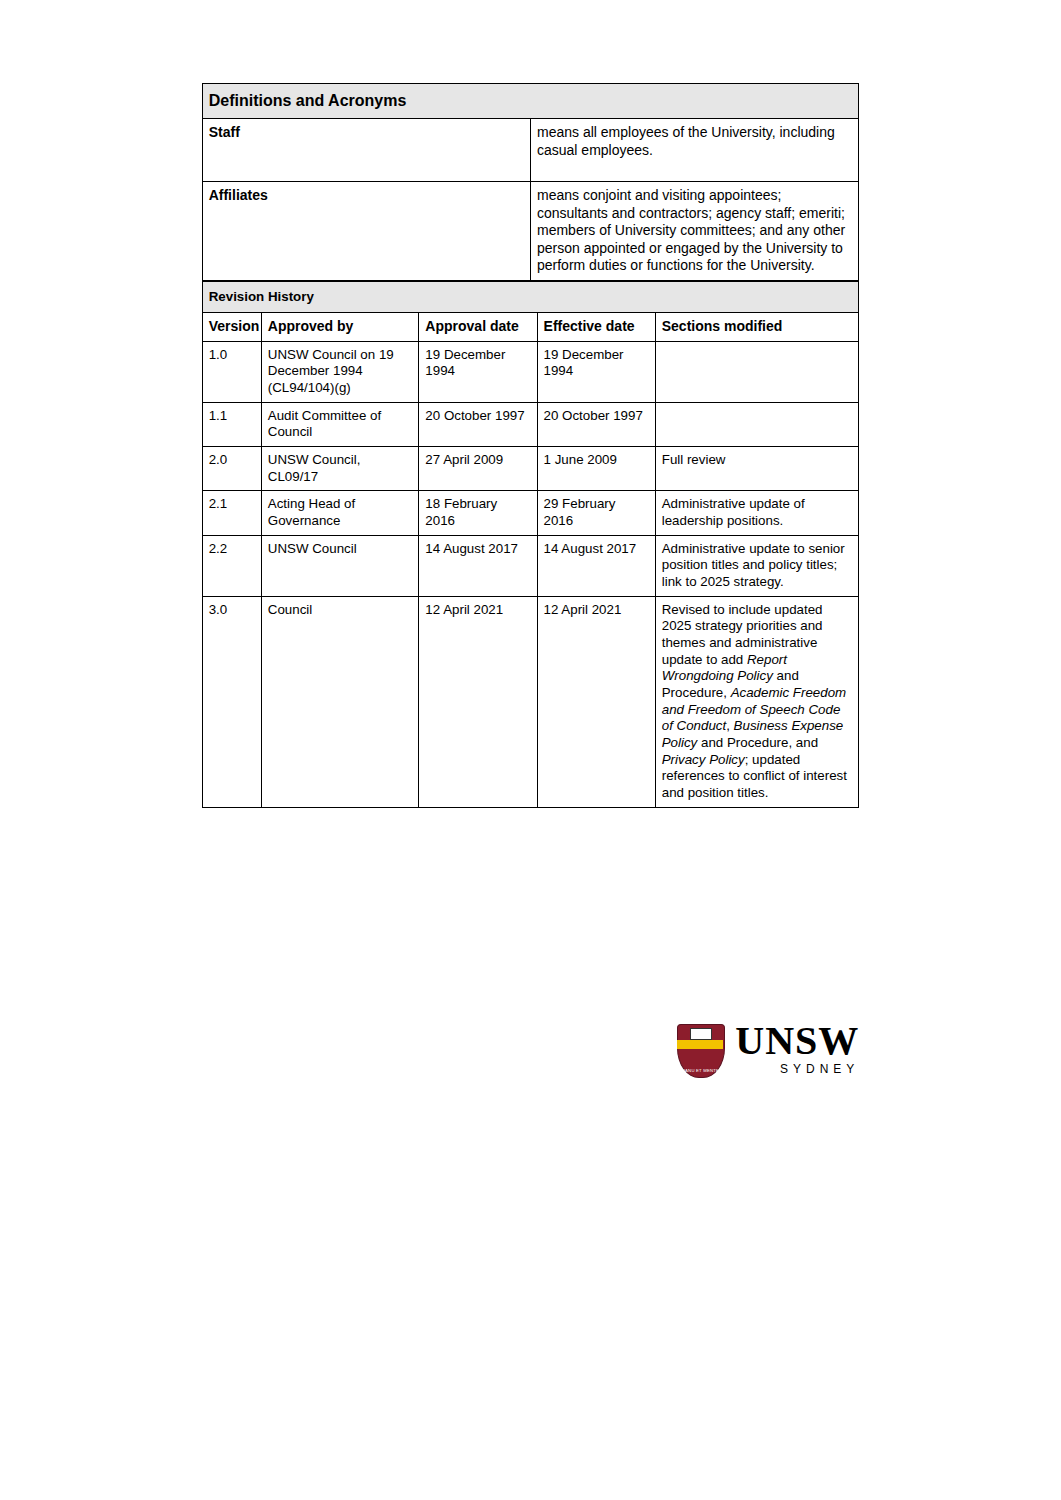| Definitions and Acronyms |
| Staff | means all employees of the University, including casual employees. |
| Affiliates | means conjoint and visiting appointees; consultants and contractors; agency staff; emeriti; members of University committees; and any other person appointed or engaged by the University to perform duties or functions for the University. |
| Revision History |
| Version | Approved by | Approval date | Effective date | Sections modified |
| 1.0 | UNSW Council on 19 December 1994 (CL94/104)(g) | 19 December 1994 | 19 December 1994 | |
| 1.1 | Audit Committee of Council | 20 October 1997 | 20 October 1997 | |
| 2.0 | UNSW Council, CL09/17 | 27 April 2009 | 1 June 2009 | Full review |
| 2.1 | Acting Head of Governance | 18 February 2016 | 29 February 2016 | Administrative update of leadership positions. |
| 2.2 | UNSW Council | 14 August 2017 | 14 August 2017 | Administrative update to senior position titles and policy titles; link to 2025 strategy. |
| 3.0 | Council | 12 April 2021 | 12 April 2021 | Revised to include updated 2025 strategy priorities and themes and administrative update to add Report Wrongdoing Policy and Procedure, Academic Freedom and Freedom of Speech Code of Conduct , Business Expense Policy and Procedure, and Privacy Policy ; updated references to conflict of interest and position titles. |
MANU ET MENTE UNSW
SYDNEY